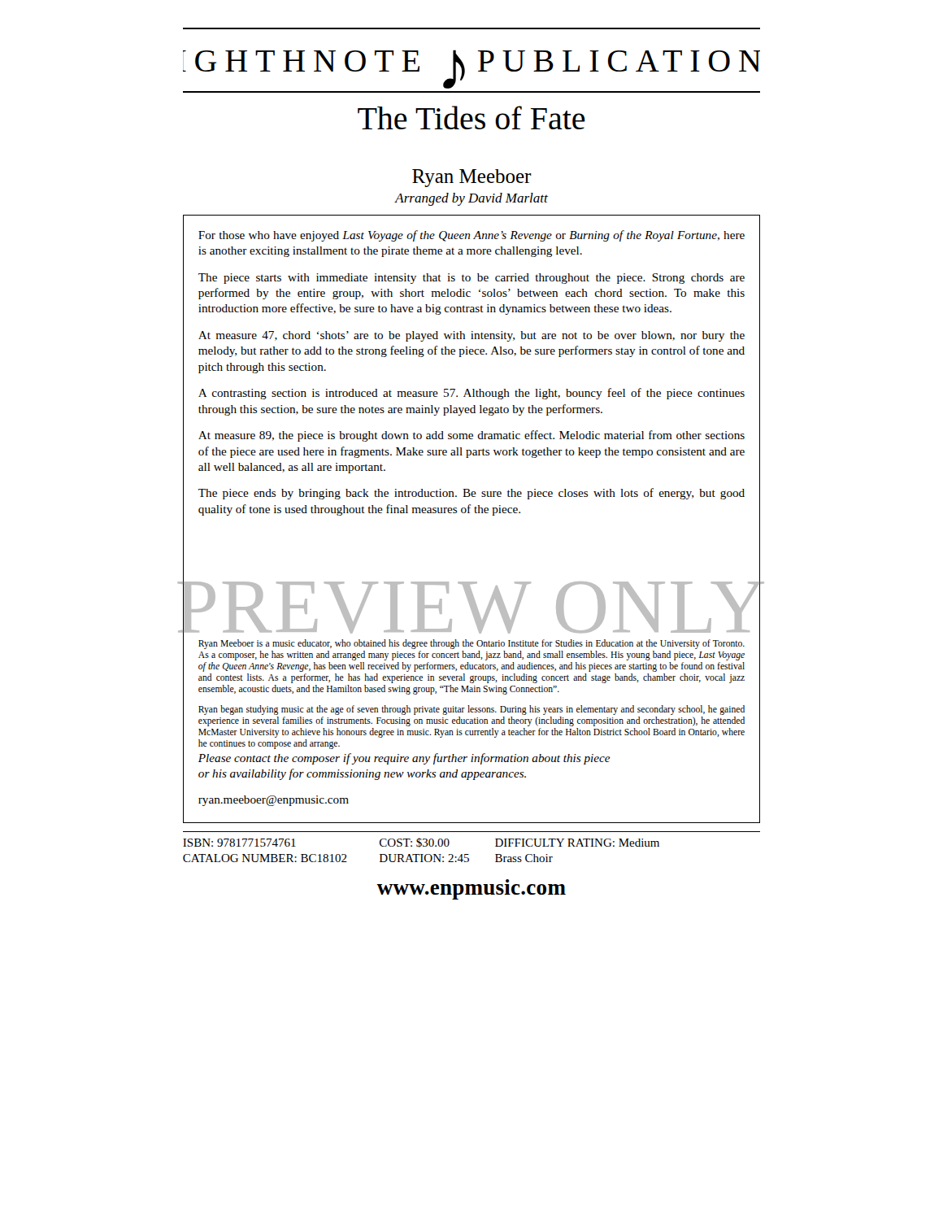EIGHTH NOTE ♪ PUBLICATIONS
The Tides of Fate
Ryan Meeboer
Arranged by David Marlatt
For those who have enjoyed Last Voyage of the Queen Anne’s Revenge or Burning of the Royal Fortune, here is another exciting installment to the pirate theme at a more challenging level.
The piece starts with immediate intensity that is to be carried throughout the piece. Strong chords are performed by the entire group, with short melodic ‘solos’ between each chord section. To make this introduction more effective, be sure to have a big contrast in dynamics between these two ideas.
At measure 47, chord ‘shots’ are to be played with intensity, but are not to be over blown, nor bury the melody, but rather to add to the strong feeling of the piece. Also, be sure performers stay in control of tone and pitch through this section.
A contrasting section is introduced at measure 57. Although the light, bouncy feel of the piece continues through this section, be sure the notes are mainly played legato by the performers.
At measure 89, the piece is brought down to add some dramatic effect. Melodic material from other sections of the piece are used here in fragments. Make sure all parts work together to keep the tempo consistent and are all well balanced, as all are important.
The piece ends by bringing back the introduction. Be sure the piece closes with lots of energy, but good quality of tone is used throughout the final measures of the piece.
Ryan Meeboer is a music educator, who obtained his degree through the Ontario Institute for Studies in Education at the University of Toronto. As a composer, he has written and arranged many pieces for concert band, jazz band, and small ensembles. His young band piece, Last Voyage of the Queen Anne's Revenge, has been well received by performers, educators, and audiences, and his pieces are starting to be found on festival and contest lists. As a performer, he has had experience in several groups, including concert and stage bands, chamber choir, vocal jazz ensemble, acoustic duets, and the Hamilton based swing group, “The Main Swing Connection”.
Ryan began studying music at the age of seven through private guitar lessons. During his years in elementary and secondary school, he gained experience in several families of instruments. Focusing on music education and theory (including composition and orchestration), he attended McMaster University to achieve his honours degree in music. Ryan is currently a teacher for the Halton District School Board in Ontario, where he continues to compose and arrange.
Please contact the composer if you require any further information about this piece
or his availability for commissioning new works and appearances.
ryan.meeboer@enpmusic.com
PREVIEW ONLY
| ISBN: 9781771574761 | COST: $30.00 | DIFFICULTY RATING: Medium |
| CATALOG NUMBER: BC18102 | DURATION: 2:45 | Brass Choir |
www.enpmusic.com